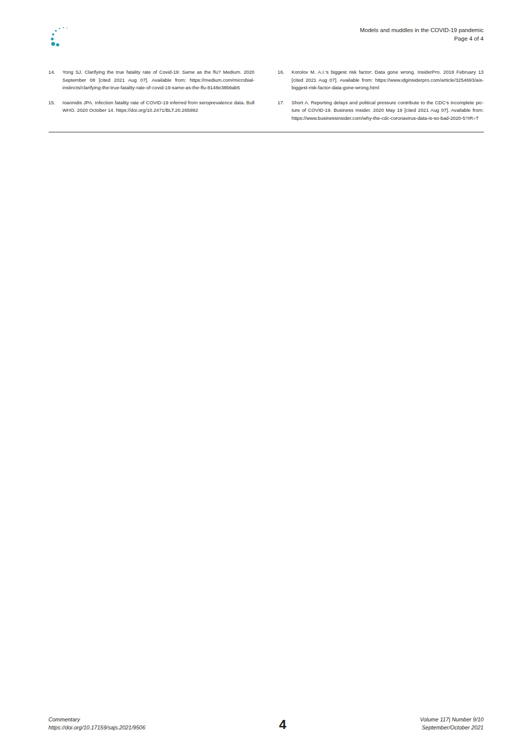Models and muddles in the COVID-19 pandemic Page 4 of 4
14. Yong SJ. Clarifying the true fatality rate of Covid-19: Same as the flu? Medium. 2020 September 08 [cited 2021 Aug 07]. Available from: https://medium.com/microbial-instincts/clarifying-the-true-fatality-rate-of-covid-19-same-as-the-flu-8148e38b9ab5
15. Ioannidis JPA. Infection fatality rate of COVID-19 inferred from seroprevalence data. Bull WHO. 2020 October 14. https://doi.org/10.2471/BLT.20.265892
16. Korolov M. A.I.'s biggest risk factor: Data gone wrong. InsiderPro. 2018 February 13 [cited 2021 Aug 07]. Available from: https://www.idginsiderpro.com/article/3254693/ais-biggest-risk-factor-data-gone-wrong.html
17. Short A. Reporting delays and political pressure contribute to the CDC's incomplete picture of COVID-19. Business Insider. 2020 May 19 [cited 2021 Aug 07]. Available from: https://www.businessinsider.com/why-the-cdc-coronavirus-data-is-so-bad-2020-5?IR=T
Commentary https://doi.org/10.17159/sajs.2021/9506
4
Volume 117| Number 9/10 September/October 2021